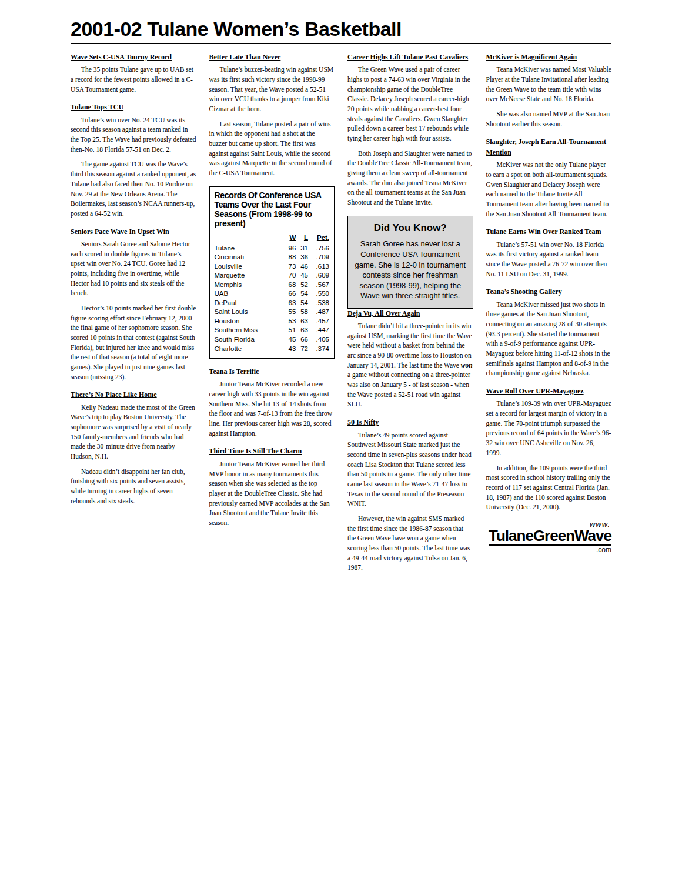2001-02 Tulane Women’s Basketball
Wave Sets C-USA Tourny Record
The 35 points Tulane gave up to UAB set a record for the fewest points allowed in a C-USA Tournament game.
Tulane Tops TCU
Tulane’s win over No. 24 TCU was its second this season against a team ranked in the Top 25. The Wave had previously defeated then-No. 18 Florida 57-51 on Dec. 2.
The game against TCU was the Wave’s third this season against a ranked opponent, as Tulane had also faced then-No. 10 Purdue on Nov. 29 at the New Orleans Arena. The Boilermakes, last season’s NCAA runners-up, posted a 64-52 win.
Seniors Pace Wave In Upset Win
Seniors Sarah Goree and Salome Hector each scored in double figures in Tulane’s upset win over No. 24 TCU. Goree had 12 points, including five in overtime, while Hector had 10 points and six steals off the bench.
Hector’s 10 points marked her first double figure scoring effort since February 12, 2000 - the final game of her sophomore season. She scored 10 points in that contest (against South Florida), but injured her knee and would miss the rest of that season (a total of eight more games). She played in just nine games last season (missing 23).
There’s No Place Like Home
Kelly Nadeau made the most of the Green Wave’s trip to play Boston University. The sophomore was surprised by a visit of nearly 150 family-members and friends who had made the 30-minute drive from nearby Hudson, N.H.
Nadeau didn’t disappoint her fan club, finishing with six points and seven assists, while turning in career highs of seven rebounds and six steals.
Better Late Than Never
Tulane’s buzzer-beating win against USM was its first such victory since the 1998-99 season. That year, the Wave posted a 52-51 win over VCU thanks to a jumper from Kiki Cizmar at the horn.
Last season, Tulane posted a pair of wins in which the opponent had a shot at the buzzer but came up short. The first was against against Saint Louis, while the second was against Marquette in the second round of the C-USA Tournament.
Records Of Conference USA Teams Over the Last Four Seasons (From 1998-99 to present)
| | W | L | Pct. |
| --- | --- | --- | --- |
| Tulane | 96 | 31 | .756 |
| Cincinnati | 88 | 36 | .709 |
| Louisville | 73 | 46 | .613 |
| Marquette | 70 | 45 | .609 |
| Memphis | 68 | 52 | .567 |
| UAB | 66 | 54 | .550 |
| DePaul | 63 | 54 | .538 |
| Saint Louis | 55 | 58 | .487 |
| Houston | 53 | 63 | .457 |
| Southern Miss | 51 | 63 | .447 |
| South Florida | 45 | 66 | .405 |
| Charlotte | 43 | 72 | .374 |
Teana Is Terrific
Junior Teana McKiver recorded a new career high with 33 points in the win against Southern Miss. She hit 13-of-14 shots from the floor and was 7-of-13 from the free throw line. Her previous career high was 28, scored against Hampton.
Third Time Is Still The Charm
Junior Teana McKiver earned her third MVP honor in as many tournaments this season when she was selected as the top player at the DoubleTree Classic. She had previously earned MVP accolades at the San Juan Shootout and the Tulane Invite this season.
Career Highs Lift Tulane Past Cavaliers
The Green Wave used a pair of career highs to post a 74-63 win over Virginia in the championship game of the DoubleTree Classic. Delacey Joseph scored a career-high 20 points while nabbing a career-best four steals against the Cavaliers. Gwen Slaughter pulled down a career-best 17 rebounds while tying her career-high with four assists.
Both Joseph and Slaughter were named to the DoubleTree Classic All-Tournament team, giving them a clean sweep of all-tournament awards. The duo also joined Teana McKiver on the all-tournament teams at the San Juan Shootout and the Tulane Invite.
Did You Know?
Sarah Goree has never lost a Conference USA Tournament game. She is 12-0 in tournament contests since her freshman season (1998-99), helping the Wave win three straight titles.
Deja Vu, All Over Again
Tulane didn’t hit a three-pointer in its win against USM, marking the first time the Wave were held without a basket from behind the arc since a 90-80 overtime loss to Houston on January 14, 2001. The last time the Wave won a game without connecting on a three-pointer was also on January 5 - of last season - when the Wave posted a 52-51 road win against SLU.
50 Is Nifty
Tulane’s 49 points scored against Southwest Missouri State marked just the second time in seven-plus seasons under head coach Lisa Stockton that Tulane scored less than 50 points in a game. The only other time came last season in the Wave’s 71-47 loss to Texas in the second round of the Preseason WNIT.
However, the win against SMS marked the first time since the 1986-87 season that the Green Wave have won a game when scoring less than 50 points. The last time was a 49-44 road victory against Tulsa on Jan. 6, 1987.
McKiver is Magnificent Again
Teana McKiver was named Most Valuable Player at the Tulane Invitational after leading the Green Wave to the team title with wins over McNeese State and No. 18 Florida.
She was also named MVP at the San Juan Shootout earlier this season.
Slaughter, Joseph Earn All-Tournament Mention
McKiver was not the only Tulane player to earn a spot on both all-tournament squads. Gwen Slaughter and Delacey Joseph were each named to the Tulane Invite All-Tournament team after having been named to the San Juan Shootout All-Tournament team.
Tulane Earns Win Over Ranked Team
Tulane’s 57-51 win over No. 18 Florida was its first victory against a ranked team since the Wave posted a 76-72 win over then-No. 11 LSU on Dec. 31, 1999.
Teana’s Shooting Gallery
Teana McKiver missed just two shots in three games at the San Juan Shootout, connecting on an amazing 28-of-30 attempts (93.3 percent). She started the tournament with a 9-of-9 performance against UPR-Mayaguez before hitting 11-of-12 shots in the semifinals against Hampton and 8-of-9 in the championship game against Nebraska.
Wave Roll Over UPR-Mayaguez
Tulane’s 109-39 win over UPR-Mayaguez set a record for largest margin of victory in a game. The 70-point triumph surpassed the previous record of 64 points in the Wave’s 96-32 win over UNC Asheville on Nov. 26, 1999.
In addition, the 109 points were the third-most scored in school history trailing only the record of 117 set against Central Florida (Jan. 18, 1987) and the 110 scored against Boston University (Dec. 21, 2000).
www. TulaneGreenWave .com